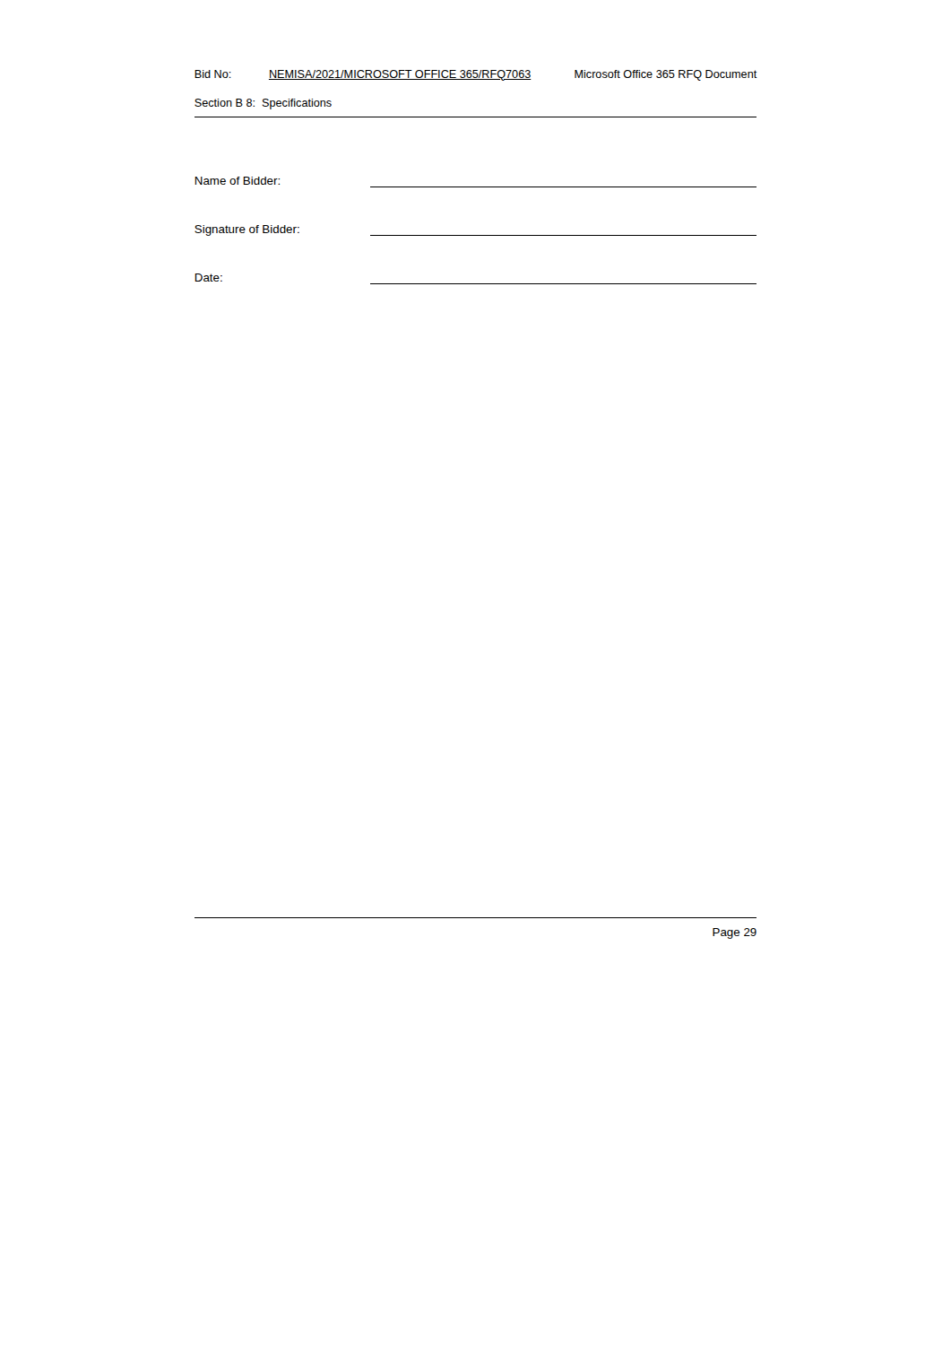Bid No: NEMISA/2021/MICROSOFT OFFICE 365/RFQ7063
Microsoft Office 365 RFQ Document
Section B 8: Specifications
Name of Bidder:
Signature of Bidder:
Date:
Page 29